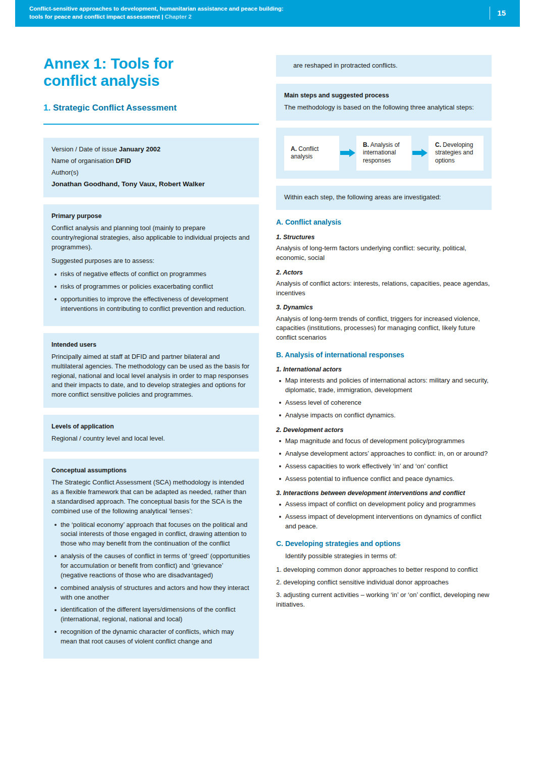Conflict-sensitive approaches to development, humanitarian assistance and peace building:
tools for peace and conflict impact assessment | Chapter 2
15
Annex 1: Tools for
conflict analysis
1. Strategic Conflict Assessment
Version / Date of issue January 2002
Name of organisation DFID
Author(s)
Jonathan Goodhand, Tony Vaux, Robert Walker
Primary purpose
Conflict analysis and planning tool (mainly to prepare country/regional strategies, also applicable to individual projects and programmes).
Suggested purposes are to assess:
risks of negative effects of conflict on programmes
risks of programmes or policies exacerbating conflict
opportunities to improve the effectiveness of development interventions in contributing to conflict prevention and reduction.
Intended users
Principally aimed at staff at DFID and partner bilateral and multilateral agencies. The methodology can be used as the basis for regional, national and local level analysis in order to map responses and their impacts to date, and to develop strategies and options for more conflict sensitive policies and programmes.
Levels of application
Regional / country level and local level.
Conceptual assumptions
The Strategic Conflict Assessment (SCA) methodology is intended as a flexible framework that can be adapted as needed, rather than a standardised approach. The conceptual basis for the SCA is the combined use of the following analytical ‘lenses’:
the ‘political economy’ approach that focuses on the political and social interests of those engaged in conflict, drawing attention to those who may benefit from the continuation of the conflict
analysis of the causes of conflict in terms of ‘greed’ (opportunities for accumulation or benefit from conflict) and ‘grievance’ (negative reactions of those who are disadvantaged)
combined analysis of structures and actors and how they interact with one another
identification of the different layers/dimensions of the conflict (international, regional, national and local)
recognition of the dynamic character of conflicts, which may mean that root causes of violent conflict change and
are reshaped in protracted conflicts.
Main steps and suggested process
The methodology is based on the following three analytical steps:
A. Conflict analysis
B. Analysis of international responses
C. Developing strategies and options
Within each step, the following areas are investigated:
A. Conflict analysis
1. Structures
Analysis of long-term factors underlying conflict: security, political, economic, social
2. Actors
Analysis of conflict actors: interests, relations, capacities, peace agendas, incentives
3. Dynamics
Analysis of long-term trends of conflict, triggers for increased violence, capacities (institutions, processes) for managing conflict, likely future conflict scenarios
B. Analysis of international responses
1. International actors
Map interests and policies of international actors: military and security, diplomatic, trade, immigration, development
Assess level of coherence
Analyse impacts on conflict dynamics.
2. Development actors
Map magnitude and focus of development policy/programmes
Analyse development actors’ approaches to conflict: in, on or around?
Assess capacities to work effectively ‘in’ and ‘on’ conflict
Assess potential to influence conflict and peace dynamics.
3. Interactions between development interventions and conflict
Assess impact of conflict on development policy and programmes
Assess impact of development interventions on dynamics of conflict and peace.
C. Developing strategies and options
Identify possible strategies in terms of:
1. developing common donor approaches to better respond to conflict
2. developing conflict sensitive individual donor approaches
3. adjusting current activities – working ‘in’ or ‘on’ conflict, developing new initiatives.